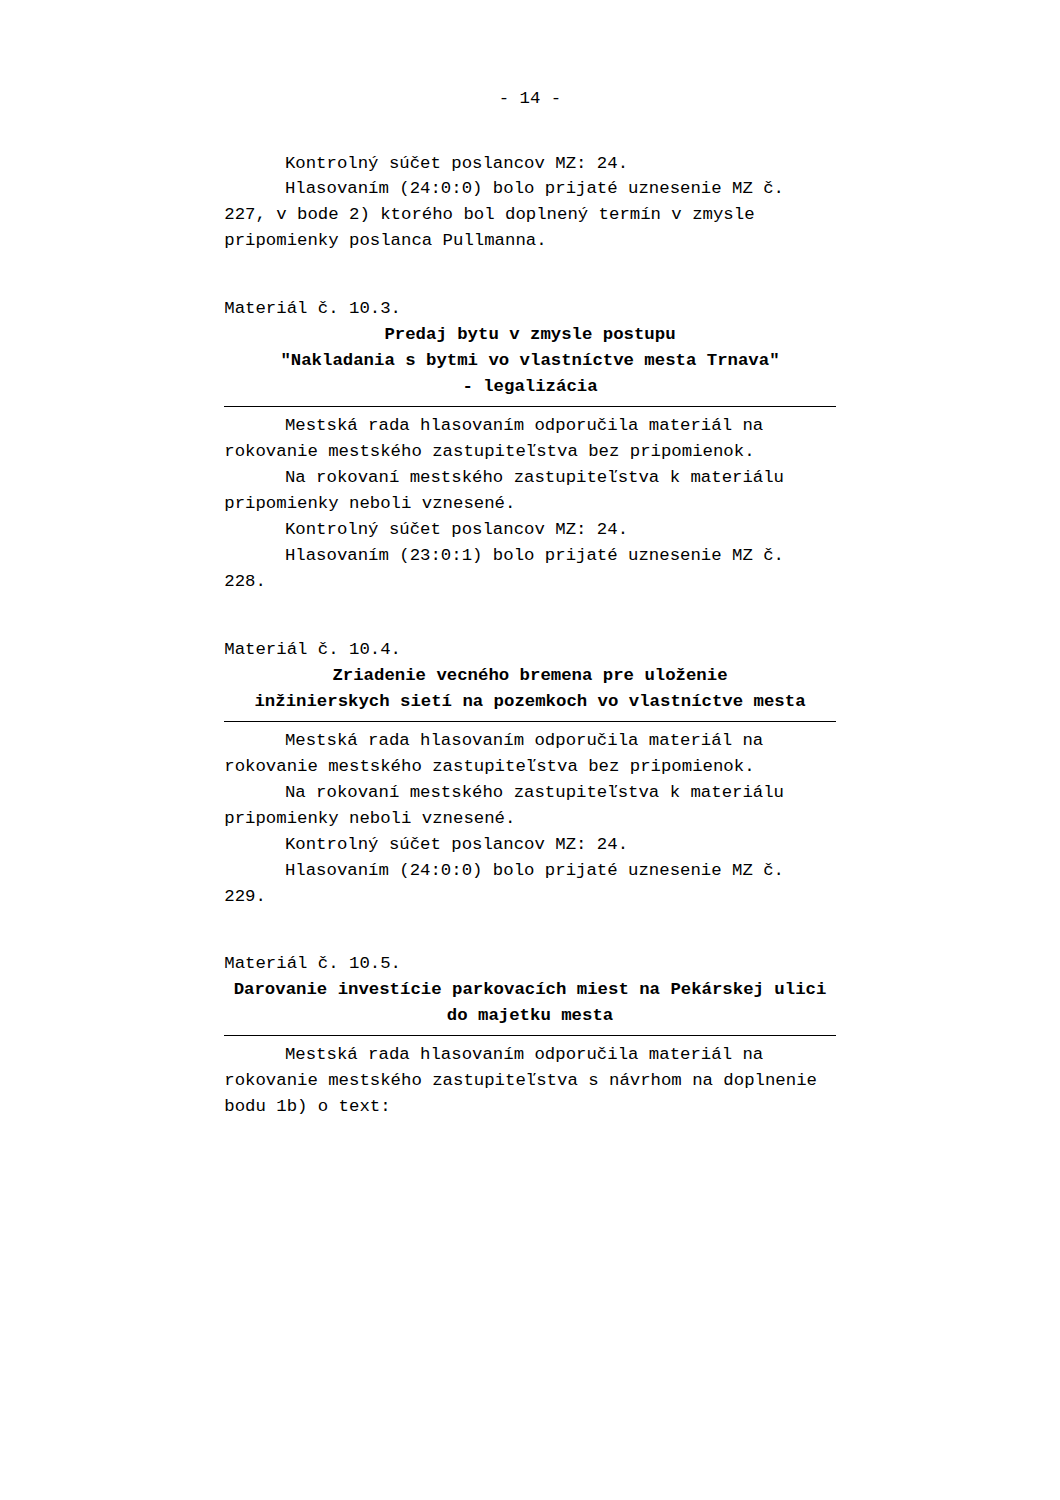- 14 -
Kontrolný súčet poslancov MZ: 24.
Hlasovaním (24:0:0) bolo prijaté uznesenie MZ č. 227, v bode 2) ktorého bol doplnený termín v zmysle pripomienky poslanca Pullmanna.
Materiál č. 10.3.
Predaj bytu v zmysle postupu
"Nakladania s bytmi vo vlastníctve mesta Trnava"
- legalizácia
Mestská rada hlasovaním odporučila materiál na rokovanie mestského zastupiteľstva bez pripomienok.
Na rokovaní mestského zastupiteľstva k materiálu pripomienky neboli vznesené.
Kontrolný súčet poslancov MZ: 24.
Hlasovaním (23:0:1) bolo prijaté uznesenie MZ č. 228.
Materiál č. 10.4.
Zriadenie vecného bremena pre uloženie
inžinierskych sietí na pozemkoch vo vlastníctve mesta
Mestská rada hlasovaním odporučila materiál na rokovanie mestského zastupiteľstva bez pripomienok.
Na rokovaní mestského zastupiteľstva k materiálu pripomienky neboli vznesené.
Kontrolný súčet poslancov MZ: 24.
Hlasovaním (24:0:0) bolo prijaté uznesenie MZ č. 229.
Materiál č. 10.5.
Darovanie investície parkovacích miest na Pekárskej ulici
do majetku mesta
Mestská rada hlasovaním odporučila materiál na rokovanie mestského zastupiteľstva s návrhom na doplnenie bodu 1b) o text: